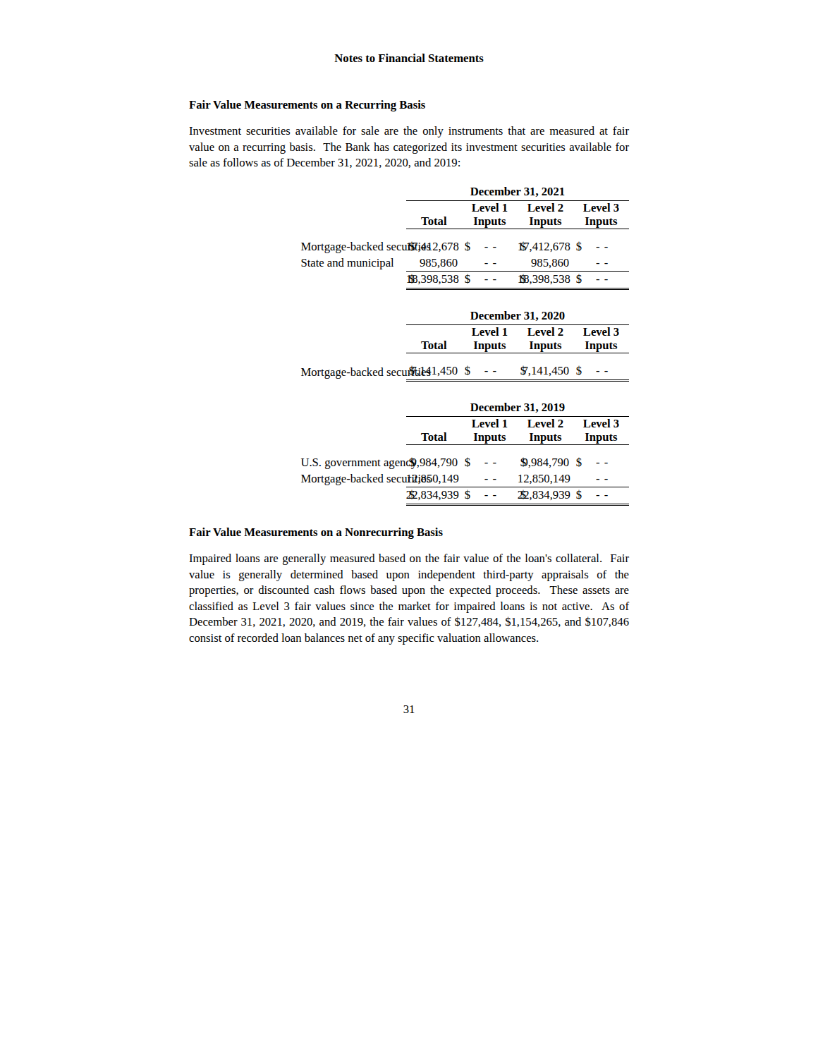Notes to Financial Statements
Fair Value Measurements on a Recurring Basis
Investment securities available for sale are the only instruments that are measured at fair value on a recurring basis. The Bank has categorized its investment securities available for sale as follows as of December 31, 2021, 2020, and 2019:
| | December 31, 2021 |
| | Total | Level 1 Inputs | Level 2 Inputs | Level 3 Inputs |
| Mortgage-backed securities | $ 17,412,678 | $ - - | $ 17,412,678 | $ - - |
| State and municipal | 985,860 | - - | 985,860 | - - |
| | $ 18,398,538 | $ - - | $ 18,398,538 | $ - - |
| | December 31, 2020 |
| | Total | Level 1 Inputs | Level 2 Inputs | Level 3 Inputs |
| Mortgage-backed securities | $ 7,141,450 | $ - - | $ 7,141,450 | $ - - |
| | December 31, 2019 |
| | Total | Level 1 Inputs | Level 2 Inputs | Level 3 Inputs |
| U.S. government agency | $ 9,984,790 | $ - - | $ 9,984,790 | $ - - |
| Mortgage-backed securities | 12,850,149 | - - | 12,850,149 | - - |
| | $ 22,834,939 | $ - - | $ 22,834,939 | $ - - |
Fair Value Measurements on a Nonrecurring Basis
Impaired loans are generally measured based on the fair value of the loan's collateral. Fair value is generally determined based upon independent third-party appraisals of the properties, or discounted cash flows based upon the expected proceeds. These assets are classified as Level 3 fair values since the market for impaired loans is not active. As of December 31, 2021, 2020, and 2019, the fair values of $127,484, $1,154,265, and $107,846 consist of recorded loan balances net of any specific valuation allowances.
31